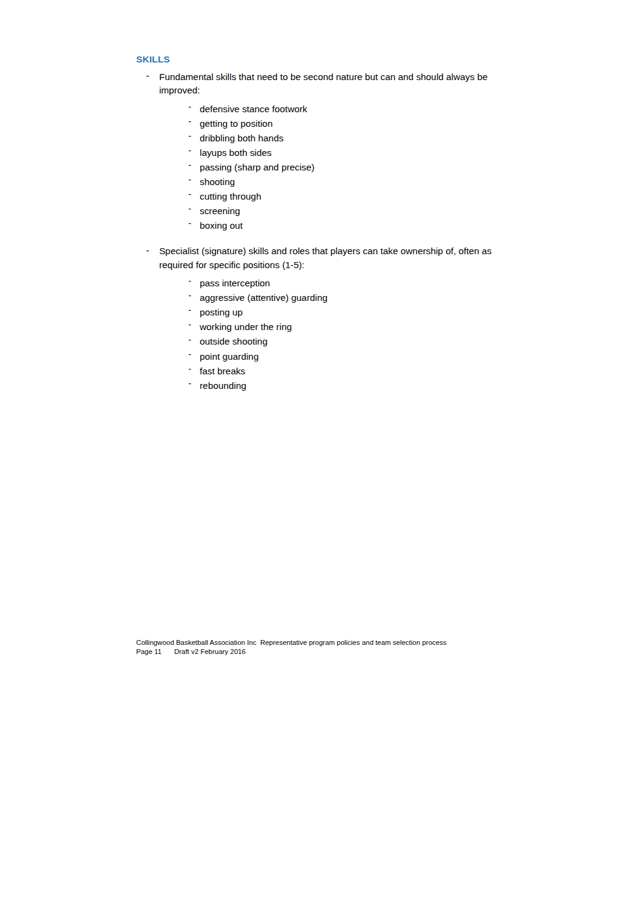SKILLS
Fundamental skills that need to be second nature but can and should always be improved:
defensive stance footwork
getting to position
dribbling both hands
layups both sides
passing (sharp and precise)
shooting
cutting through
screening
boxing out
Specialist (signature) skills and roles that players can take ownership of, often as required for specific positions (1-5):
pass interception
aggressive (attentive) guarding
posting up
working under the ring
outside shooting
point guarding
fast breaks
rebounding
Collingwood Basketball Association Inc Representative program policies and team selection process Page 11 Draft v2 February 2016